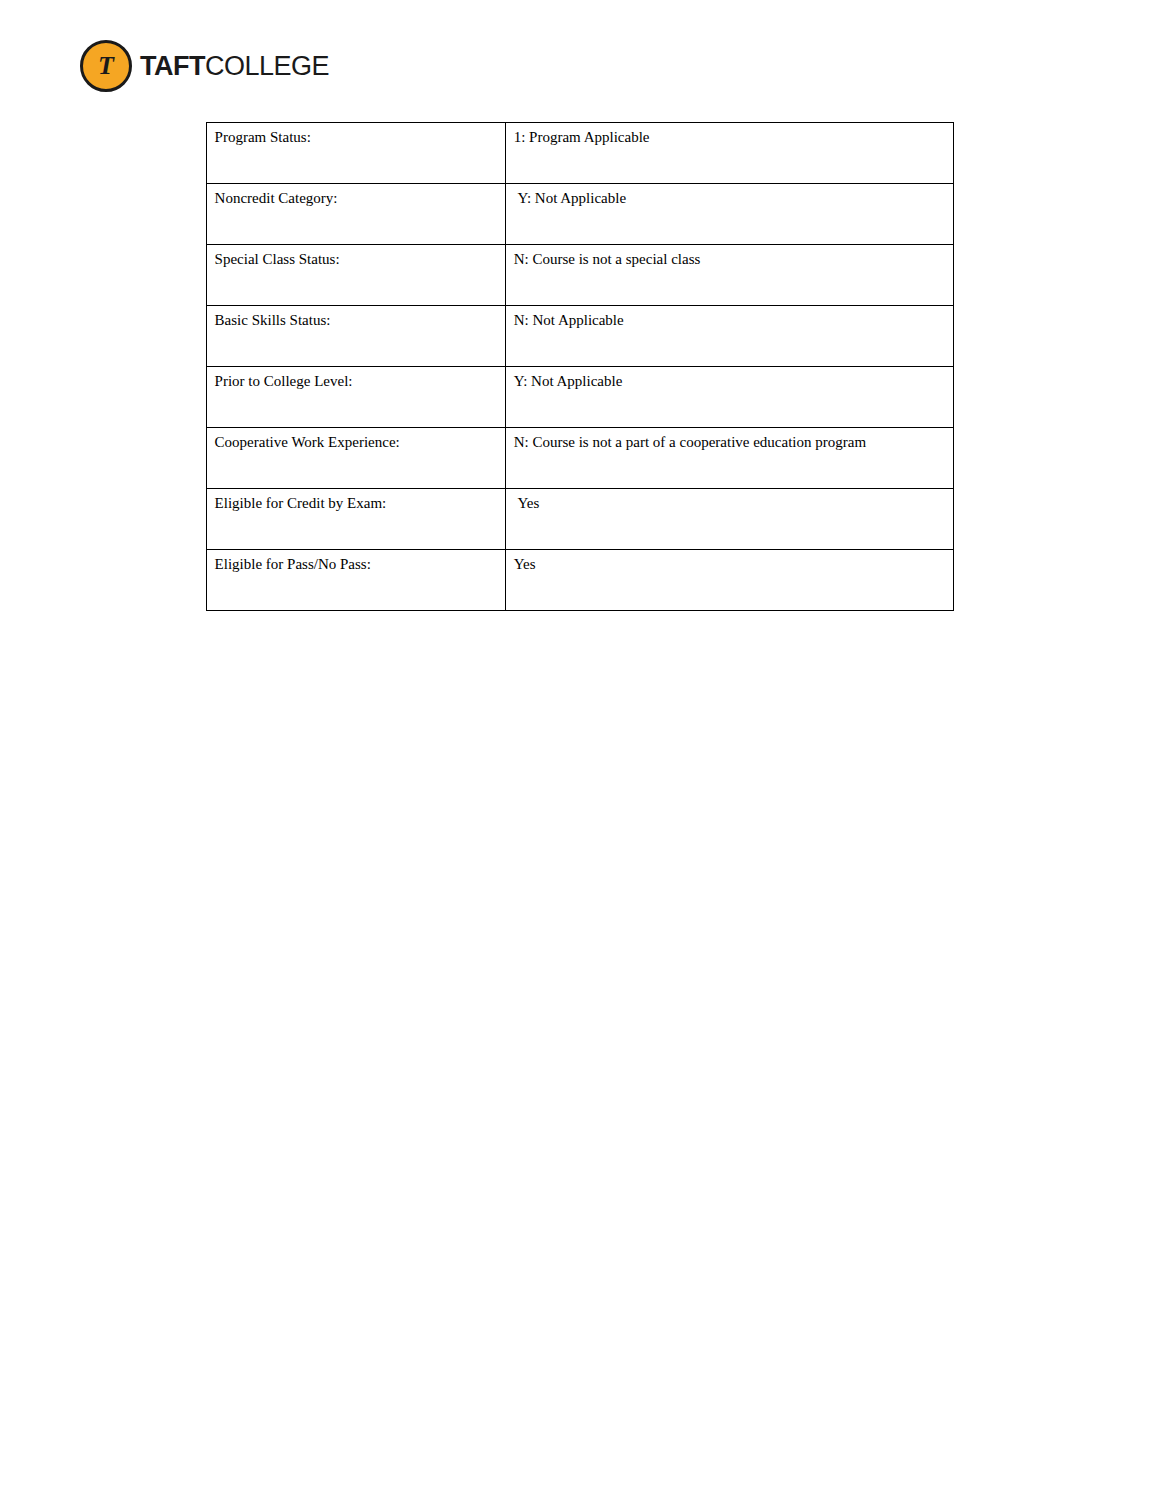T
TAFTCOLLEGE
| Program Status: | 1: Program Applicable |
| Noncredit Category: | Y: Not Applicable |
| Special Class Status: | N: Course is not a special class |
| Basic Skills Status: | N: Not Applicable |
| Prior to College Level: | Y: Not Applicable |
| Cooperative Work Experience: | N: Course is not a part of a cooperative education program |
| Eligible for Credit by Exam: | Yes |
| Eligible for Pass/No Pass: | Yes |